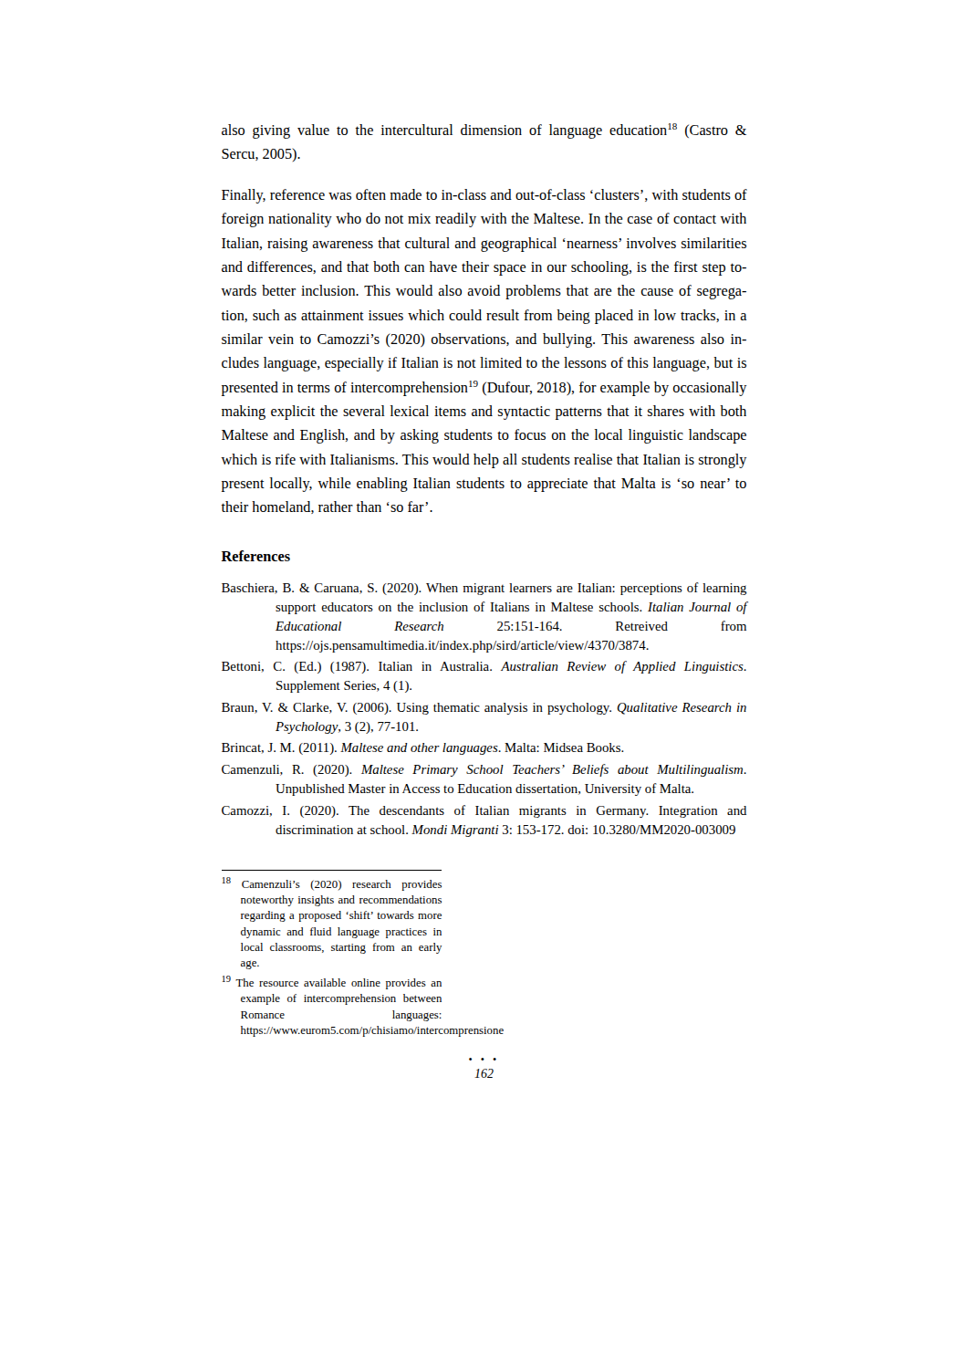also giving value to the intercultural dimension of language education18 (Castro & Sercu, 2005).
Finally, reference was often made to in-class and out-of-class ‘clusters’, with students of foreign nationality who do not mix readily with the Maltese. In the case of contact with Italian, raising awareness that cultural and geographical ‘nearness’ involves similarities and differences, and that both can have their space in our schooling, is the first step towards better inclusion. This would also avoid problems that are the cause of segregation, such as attainment issues which could result from being placed in low tracks, in a similar vein to Camozzi’s (2020) observations, and bullying. This awareness also includes language, especially if Italian is not limited to the lessons of this language, but is presented in terms of intercomprehension19 (Dufour, 2018), for example by occasionally making explicit the several lexical items and syntactic patterns that it shares with both Maltese and English, and by asking students to focus on the local linguistic landscape which is rife with Italianisms. This would help all students realise that Italian is strongly present locally, while enabling Italian students to appreciate that Malta is ‘so near’ to their homeland, rather than ‘so far’.
References
Baschiera, B. & Caruana, S. (2020). When migrant learners are Italian: perceptions of learning support educators on the inclusion of Italians in Maltese schools. Italian Journal of Educational Research 25:151-164. Retreived from https://ojs.pensamultimedia.it/index.php/sird/article/view/4370/3874.
Bettoni, C. (Ed.) (1987). Italian in Australia. Australian Review of Applied Linguistics. Supplement Series, 4 (1).
Braun, V. & Clarke, V. (2006). Using thematic analysis in psychology. Qualitative Research in Psychology, 3 (2), 77-101.
Brincat, J. M. (2011). Maltese and other languages. Malta: Midsea Books.
Camenzuli, R. (2020). Maltese Primary School Teachers’ Beliefs about Multilingualism. Unpublished Master in Access to Education dissertation, University of Malta.
Camozzi, I. (2020). The descendants of Italian migrants in Germany. Integration and discrimination at school. Mondi Migranti 3: 153-172. doi: 10.3280/MM2020-003009
18 Camenzuli’s (2020) research provides noteworthy insights and recommendations regarding a proposed ‘shift’ towards more dynamic and fluid language practices in local classrooms, starting from an early age.
19 The resource available online provides an example of intercomprehension between Romance languages: https://www.eurom5.com/p/chisiamo/intercomprensione
• • •
162